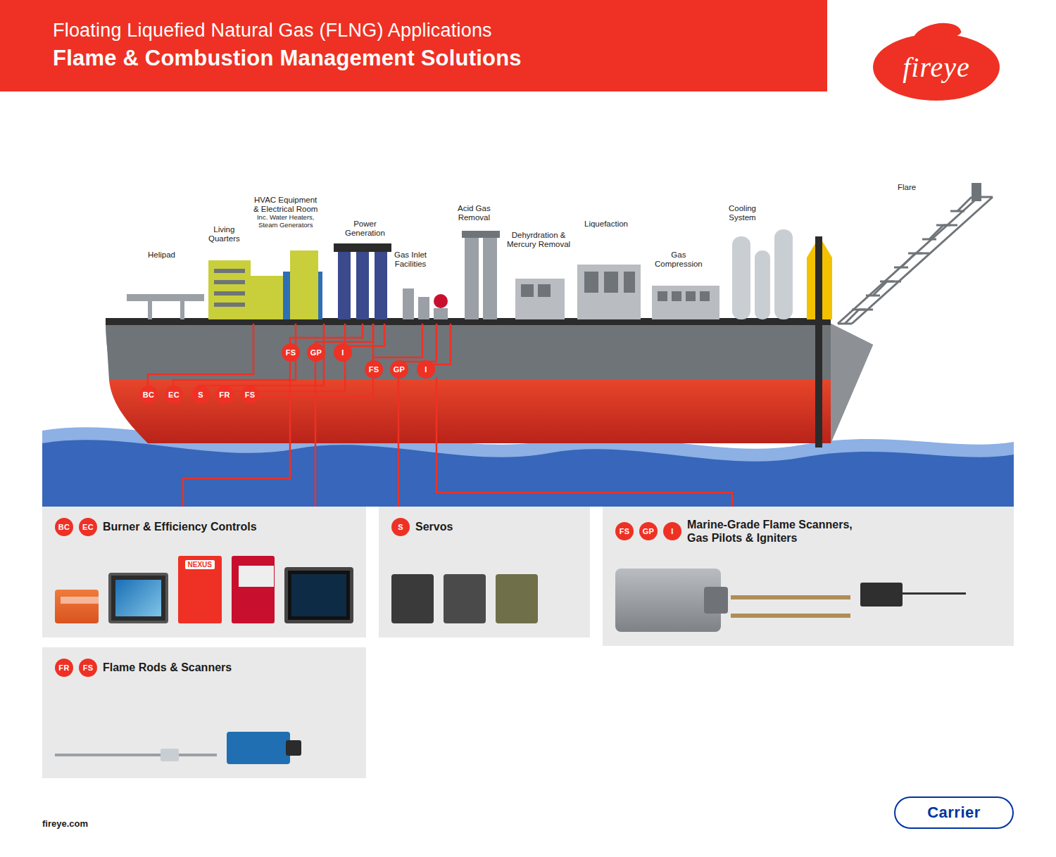Floating Liquefied Natural Gas (FLNG) Applications
Flame & Combustion Management Solutions
fireye
Helipad
Living
Quarters
HVAC Equipment
& Electrical RoomInc. Water Heaters,
Steam Generators
Power
Generation
Gas Inlet
Facilities
Acid Gas
Removal
Dehyrdration &
Mercury Removal
Liquefaction
Gas
Compression
Cooling
System
Flare
BC
EC
S
FR
FS
FS
GP
I
FS
GP
I
BC EC
Burner & Efficiency Controls
NEXUS
S
Servos
FS GP I
Marine-Grade Flame Scanners,
Gas Pilots & Igniters
FR FS
Flame Rods & Scanners
fireye.com
Carrier